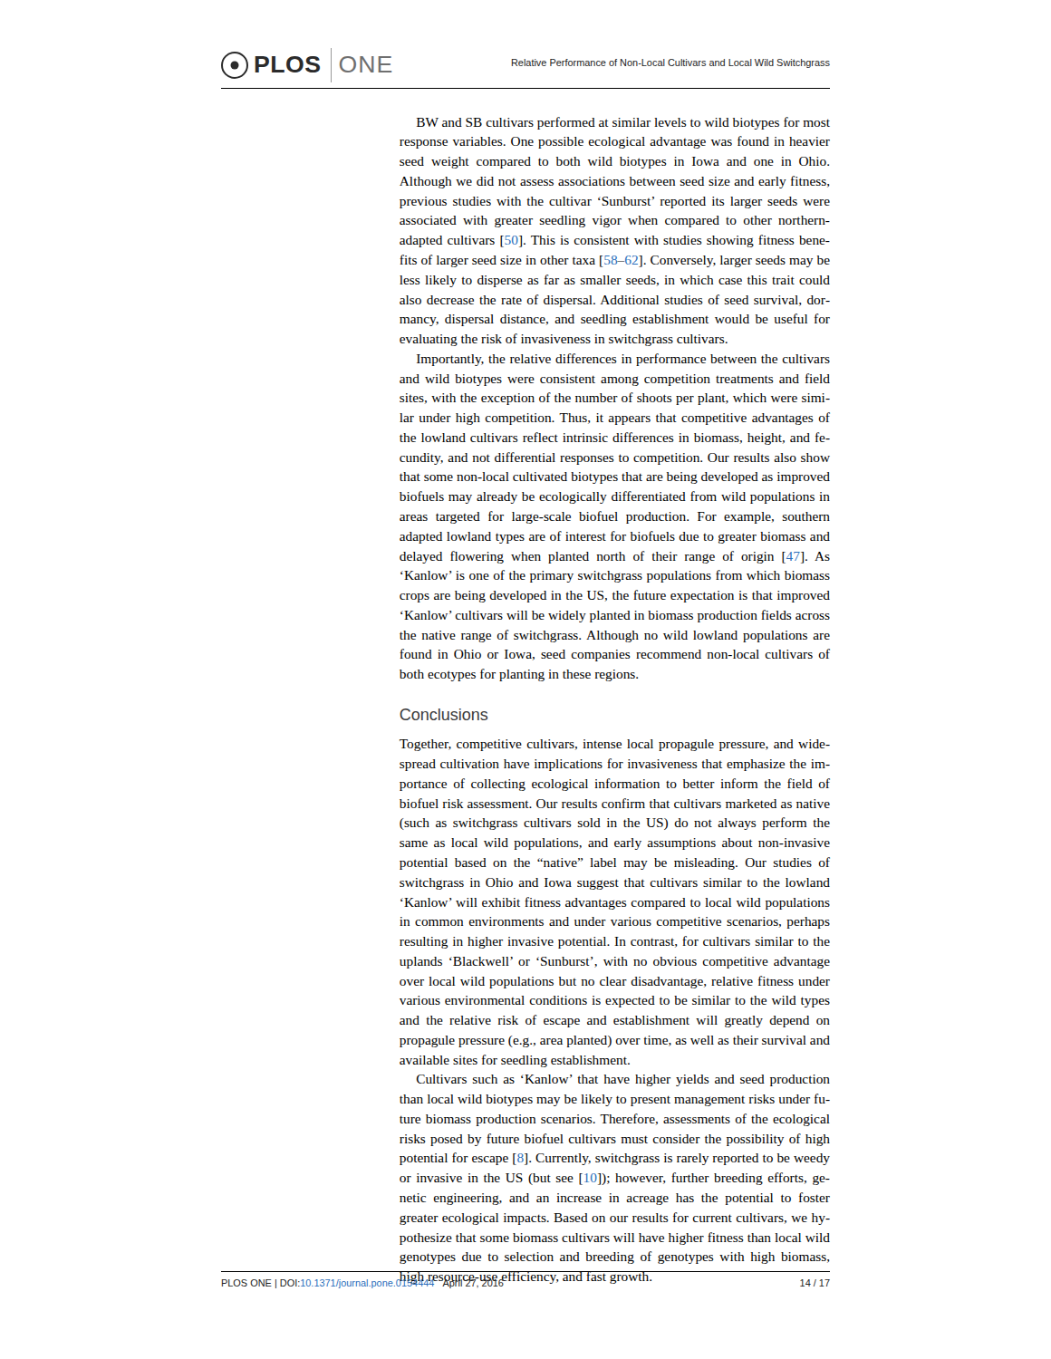PLOS ONE
Relative Performance of Non-Local Cultivars and Local Wild Switchgrass
BW and SB cultivars performed at similar levels to wild biotypes for most response variables. One possible ecological advantage was found in heavier seed weight compared to both wild biotypes in Iowa and one in Ohio. Although we did not assess associations between seed size and early fitness, previous studies with the cultivar ‘Sunburst’ reported its larger seeds were associated with greater seedling vigor when compared to other northern-adapted cultivars [50]. This is consistent with studies showing fitness benefits of larger seed size in other taxa [58–62]. Conversely, larger seeds may be less likely to disperse as far as smaller seeds, in which case this trait could also decrease the rate of dispersal. Additional studies of seed survival, dormancy, dispersal distance, and seedling establishment would be useful for evaluating the risk of invasiveness in switchgrass cultivars.
Importantly, the relative differences in performance between the cultivars and wild biotypes were consistent among competition treatments and field sites, with the exception of the number of shoots per plant, which were similar under high competition. Thus, it appears that competitive advantages of the lowland cultivars reflect intrinsic differences in biomass, height, and fecundity, and not differential responses to competition. Our results also show that some non-local cultivated biotypes that are being developed as improved biofuels may already be ecologically differentiated from wild populations in areas targeted for large-scale biofuel production. For example, southern adapted lowland types are of interest for biofuels due to greater biomass and delayed flowering when planted north of their range of origin [47]. As ‘Kanlow’ is one of the primary switchgrass populations from which biomass crops are being developed in the US, the future expectation is that improved ‘Kanlow’ cultivars will be widely planted in biomass production fields across the native range of switchgrass. Although no wild lowland populations are found in Ohio or Iowa, seed companies recommend non-local cultivars of both ecotypes for planting in these regions.
Conclusions
Together, competitive cultivars, intense local propagule pressure, and widespread cultivation have implications for invasiveness that emphasize the importance of collecting ecological information to better inform the field of biofuel risk assessment. Our results confirm that cultivars marketed as native (such as switchgrass cultivars sold in the US) do not always perform the same as local wild populations, and early assumptions about non-invasive potential based on the “native” label may be misleading. Our studies of switchgrass in Ohio and Iowa suggest that cultivars similar to the lowland ‘Kanlow’ will exhibit fitness advantages compared to local wild populations in common environments and under various competitive scenarios, perhaps resulting in higher invasive potential. In contrast, for cultivars similar to the uplands ‘Blackwell’ or ‘Sunburst’, with no obvious competitive advantage over local wild populations but no clear disadvantage, relative fitness under various environmental conditions is expected to be similar to the wild types and the relative risk of escape and establishment will greatly depend on propagule pressure (e.g., area planted) over time, as well as their survival and available sites for seedling establishment.
Cultivars such as ‘Kanlow’ that have higher yields and seed production than local wild biotypes may be likely to present management risks under future biomass production scenarios. Therefore, assessments of the ecological risks posed by future biofuel cultivars must consider the possibility of high potential for escape [8]. Currently, switchgrass is rarely reported to be weedy or invasive in the US (but see [10]); however, further breeding efforts, genetic engineering, and an increase in acreage has the potential to foster greater ecological impacts. Based on our results for current cultivars, we hypothesize that some biomass cultivars will have higher fitness than local wild genotypes due to selection and breeding of genotypes with high biomass, high resource-use efficiency, and fast growth.
PLOS ONE | DOI:10.1371/journal.pone.0154444 April 27, 2016
14 / 17